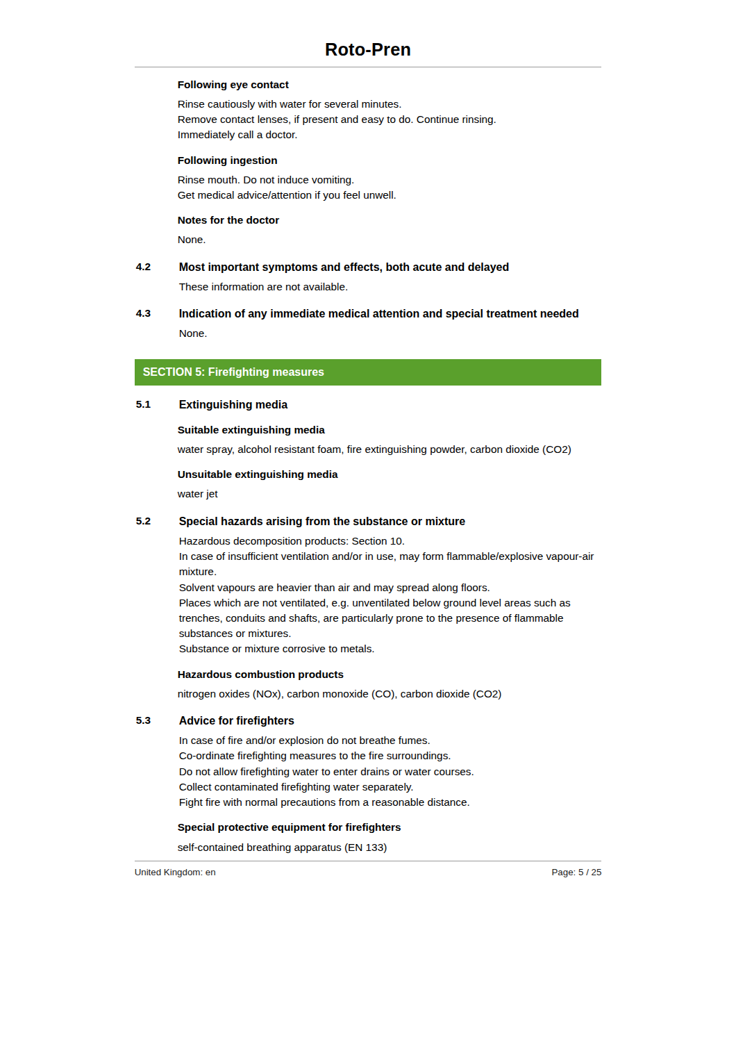Roto-Pren
Following eye contact
Rinse cautiously with water for several minutes.
Remove contact lenses, if present and easy to do. Continue rinsing.
Immediately call a doctor.
Following ingestion
Rinse mouth. Do not induce vomiting.
Get medical advice/attention if you feel unwell.
Notes for the doctor
None.
4.2
Most important symptoms and effects, both acute and delayed
These information are not available.
4.3
Indication of any immediate medical attention and special treatment needed
None.
SECTION 5: Firefighting measures
5.1
Extinguishing media
Suitable extinguishing media
water spray, alcohol resistant foam, fire extinguishing powder, carbon dioxide (CO2)
Unsuitable extinguishing media
water jet
5.2
Special hazards arising from the substance or mixture
Hazardous decomposition products: Section 10.
In case of insufficient ventilation and/or in use, may form flammable/explosive vapour-air mixture.
Solvent vapours are heavier than air and may spread along floors.
Places which are not ventilated, e.g. unventilated below ground level areas such as trenches, conduits and shafts, are particularly prone to the presence of flammable substances or mixtures.
Substance or mixture corrosive to metals.
Hazardous combustion products
nitrogen oxides (NOx), carbon monoxide (CO), carbon dioxide (CO2)
5.3
Advice for firefighters
In case of fire and/or explosion do not breathe fumes.
Co-ordinate firefighting measures to the fire surroundings.
Do not allow firefighting water to enter drains or water courses.
Collect contaminated firefighting water separately.
Fight fire with normal precautions from a reasonable distance.
Special protective equipment for firefighters
self-contained breathing apparatus (EN 133)
United Kingdom: en
Page: 5 / 25